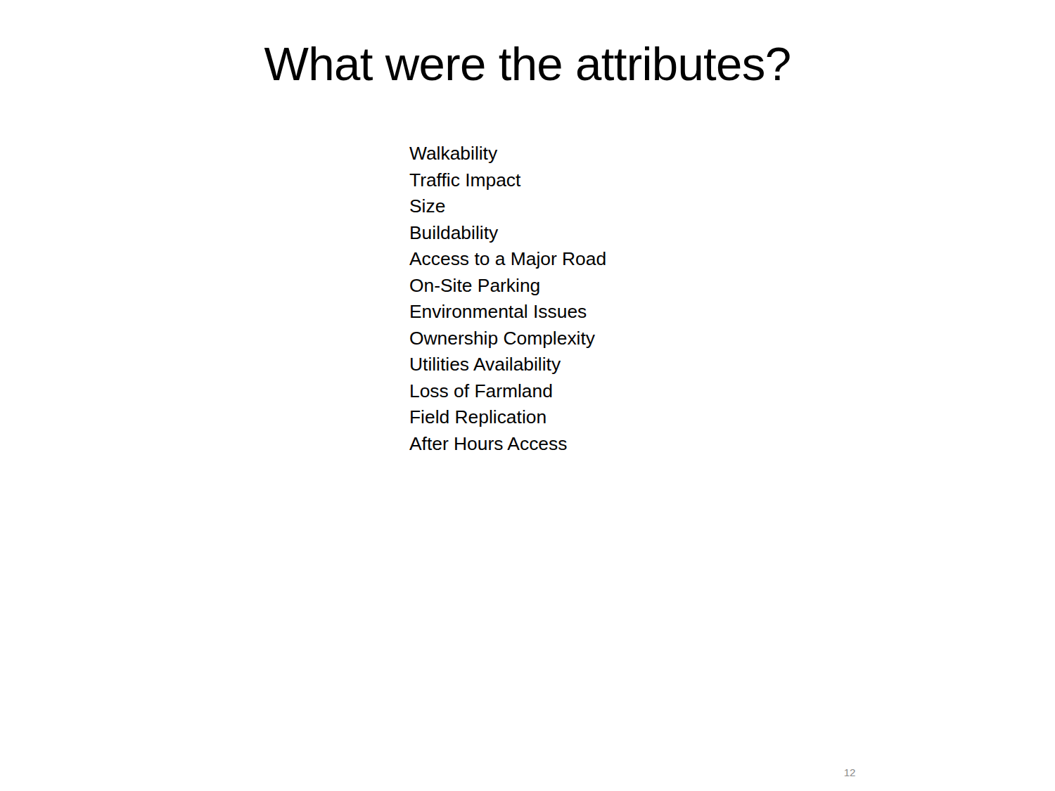What were the attributes?
Walkability
Traffic Impact
Size
Buildability
Access to a Major Road
On-Site Parking
Environmental Issues
Ownership Complexity
Utilities Availability
Loss of Farmland
Field Replication
After Hours Access
12